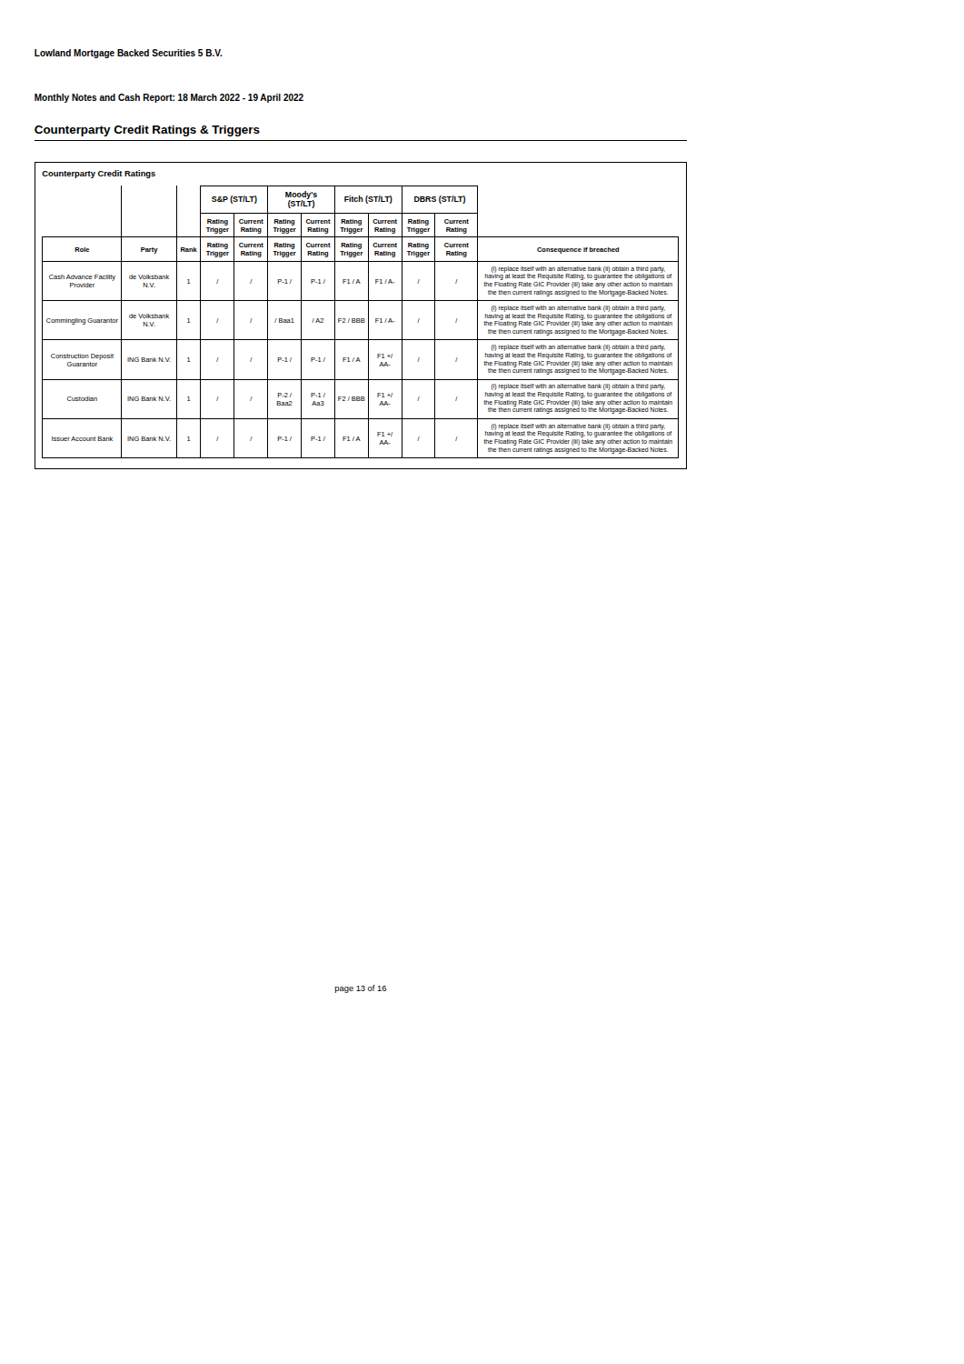Lowland Mortgage Backed Securities 5 B.V.
Monthly Notes and Cash Report: 18 March 2022 - 19 April 2022
Counterparty Credit Ratings & Triggers
Counterparty Credit Ratings
| | | | S&P (ST/LT) | Moody's (ST/LT) | Fitch (ST/LT) | DBRS (ST/LT) | |
| --- | --- | --- | --- | --- | --- | --- | --- |
| Rating Trigger | Current Rating | Rating Trigger | Current Rating | Rating Trigger | Current Rating | Rating Trigger | Current Rating |
| Role | Party | Rank | Rating Trigger | Current Rating | Rating Trigger | Current Rating | Rating Trigger | Current Rating | Rating Trigger | Current Rating | Consequence if breached |
| Cash Advance Facility Provider | de Volksbank N.V. | 1 | / | / | P-1 / | P-1 / | F1 / A | F1 / A- | / | / | (i) replace itself with an alternative bank (ii) obtain a third party, having at least the Requisite Rating, to guarantee the obligations of the Floating Rate GIC Provider (iii) take any other action to maintain the then current ratings assigned to the Mortgage-Backed Notes. |
| Commingling Guarantor | de Volksbank N.V. | 1 | / | / | / Baa1 | / A2 | F2 / BBB | F1 / A- | / | / | (i) replace itself with an alternative bank (ii) obtain a third party, having at least the Requisite Rating, to guarantee the obligations of the Floating Rate GIC Provider (iii) take any other action to maintain the then current ratings assigned to the Mortgage-Backed Notes. |
| Construction Deposit Guarantor | ING Bank N.V. | 1 | / | / | P-1 / | P-1 / | F1 / A | F1 +/ AA- | / | / | (i) replace itself with an alternative bank (ii) obtain a third party, having at least the Requisite Rating, to guarantee the obligations of the Floating Rate GIC Provider (iii) take any other action to maintain the then current ratings assigned to the Mortgage-Backed Notes. |
| Custodian | ING Bank N.V. | 1 | / | / | P-2 / Baa2 | P-1 / Aa3 | F2 / BBB | F1 +/ AA- | / | / | (i) replace itself with an alternative bank (ii) obtain a third party, having at least the Requisite Rating, to guarantee the obligations of the Floating Rate GIC Provider (iii) take any other action to maintain the then current ratings assigned to the Mortgage-Backed Notes. |
| Issuer Account Bank | ING Bank N.V. | 1 | / | / | P-1 / | P-1 / | F1 / A | F1 +/ AA- | / | / | (i) replace itself with an alternative bank (ii) obtain a third party, having at least the Requisite Rating, to guarantee the obligations of the Floating Rate GIC Provider (iii) take any other action to maintain the then current ratings assigned to the Mortgage-Backed Notes. |
page 13 of 16